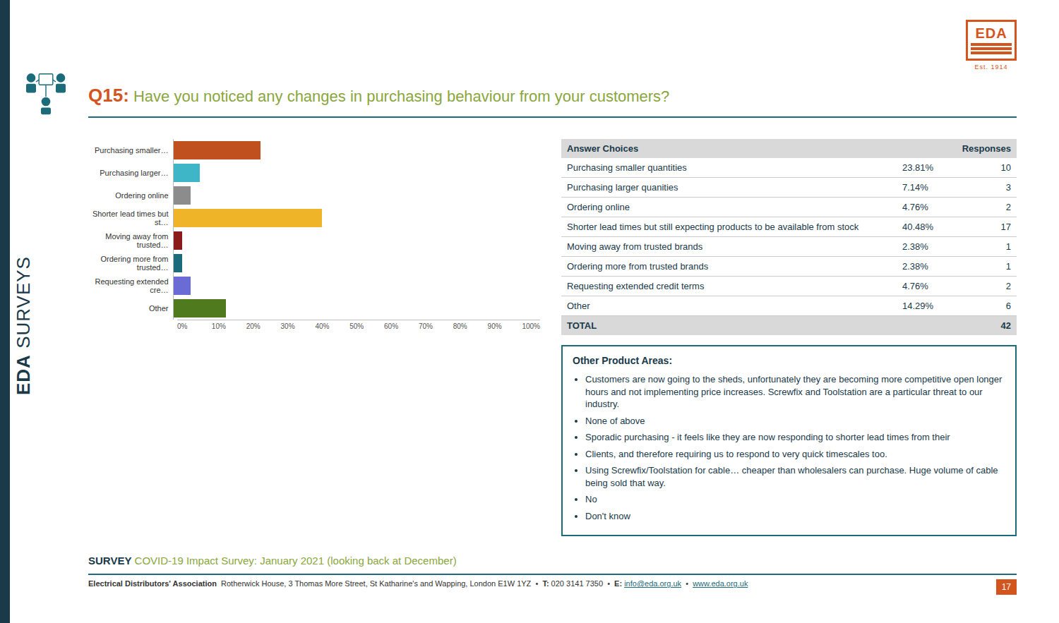EDA
Est. 1914
Q15: Have you noticed any changes in purchasing behaviour from your customers?
EDA SURVEYS
| Purchasing smaller… | |
| Purchasing larger… | |
| Ordering online | |
| Shorter lead times but st… | |
| Moving away from trusted… | |
| Ordering more from trusted… | |
| Requesting extended cre… | |
| Other | |
0% 10% 20% 30% 40% 50% 60% 70% 80% 90% 100%
| Answer Choices | Responses |
| --- | --- |
| Purchasing smaller quantities | 23.81% | 10 |
| Purchasing larger quanities | 7.14% | 3 |
| Ordering online | 4.76% | 2 |
| Shorter lead times but still expecting products to be available from stock | 40.48% | 17 |
| Moving away from trusted brands | 2.38% | 1 |
| Ordering more from trusted brands | 2.38% | 1 |
| Requesting extended credit terms | 4.76% | 2 |
| Other | 14.29% | 6 |
| TOTAL | | 42 |
Other Product Areas:
Customers are now going to the sheds, unfortunately they are becoming more competitive open longer hours and not implementing price increases. Screwfix and Toolstation are a particular threat to our industry.
None of above
Sporadic purchasing - it feels like they are now responding to shorter lead times from their
Clients, and therefore requiring us to respond to very quick timescales too.
Using Screwfix/Toolstation for cable… cheaper than wholesalers can purchase. Huge volume of cable being sold that way.
No
Don't know
SURVEY COVID-19 Impact Survey: January 2021 (looking back at December)
Electrical Distributors' Association Rotherwick House, 3 Thomas More Street, St Katharine's and Wapping, London E1W 1YZ • T: 020 3141 7350 • E: info@eda.org.uk • www.eda.org.uk
17